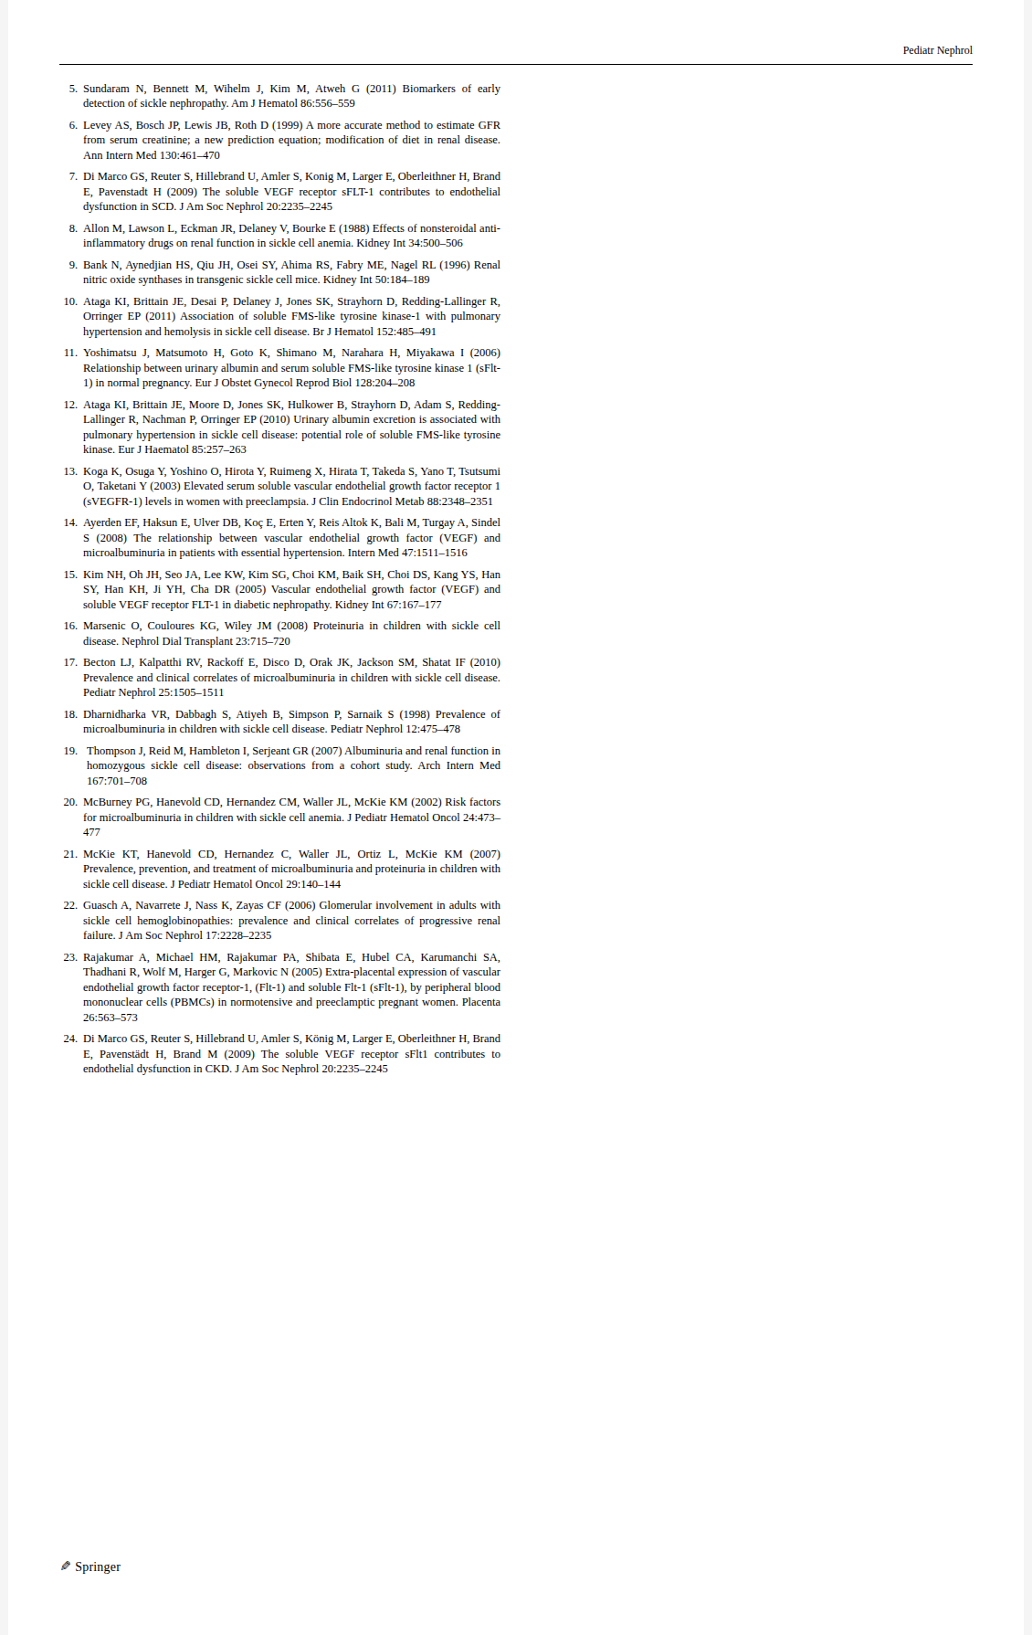Pediatr Nephrol
Sundaram N, Bennett M, Wihelm J, Kim M, Atweh G (2011) Biomarkers of early detection of sickle nephropathy. Am J Hematol 86:556–559
Levey AS, Bosch JP, Lewis JB, Roth D (1999) A more accurate method to estimate GFR from serum creatinine; a new prediction equation; modification of diet in renal disease. Ann Intern Med 130:461–470
Di Marco GS, Reuter S, Hillebrand U, Amler S, Konig M, Larger E, Oberleithner H, Brand E, Pavenstadt H (2009) The soluble VEGF receptor sFLT-1 contributes to endothelial dysfunction in SCD. J Am Soc Nephrol 20:2235–2245
Allon M, Lawson L, Eckman JR, Delaney V, Bourke E (1988) Effects of nonsteroidal anti-inflammatory drugs on renal function in sickle cell anemia. Kidney Int 34:500–506
Bank N, Aynedjian HS, Qiu JH, Osei SY, Ahima RS, Fabry ME, Nagel RL (1996) Renal nitric oxide synthases in transgenic sickle cell mice. Kidney Int 50:184–189
Ataga KI, Brittain JE, Desai P, Delaney J, Jones SK, Strayhorn D, Redding-Lallinger R, Orringer EP (2011) Association of soluble FMS-like tyrosine kinase-1 with pulmonary hypertension and hemolysis in sickle cell disease. Br J Hematol 152:485–491
Yoshimatsu J, Matsumoto H, Goto K, Shimano M, Narahara H, Miyakawa I (2006) Relationship between urinary albumin and serum soluble FMS-like tyrosine kinase 1 (sFlt-1) in normal pregnancy. Eur J Obstet Gynecol Reprod Biol 128:204–208
Ataga KI, Brittain JE, Moore D, Jones SK, Hulkower B, Strayhorn D, Adam S, Redding-Lallinger R, Nachman P, Orringer EP (2010) Urinary albumin excretion is associated with pulmonary hypertension in sickle cell disease: potential role of soluble FMS-like tyrosine kinase. Eur J Haematol 85:257–263
Koga K, Osuga Y, Yoshino O, Hirota Y, Ruimeng X, Hirata T, Takeda S, Yano T, Tsutsumi O, Taketani Y (2003) Elevated serum soluble vascular endothelial growth factor receptor 1 (sVEGFR-1) levels in women with preeclampsia. J Clin Endocrinol Metab 88:2348–2351
Ayerden EF, Haksun E, Ulver DB, Koç E, Erten Y, Reis Altok K, Bali M, Turgay A, Sindel S (2008) The relationship between vascular endothelial growth factor (VEGF) and microalbuminuria in patients with essential hypertension. Intern Med 47:1511–1516
Kim NH, Oh JH, Seo JA, Lee KW, Kim SG, Choi KM, Baik SH, Choi DS, Kang YS, Han SY, Han KH, Ji YH, Cha DR (2005) Vascular endothelial growth factor (VEGF) and soluble VEGF receptor FLT-1 in diabetic nephropathy. Kidney Int 67:167–177
Marsenic O, Couloures KG, Wiley JM (2008) Proteinuria in children with sickle cell disease. Nephrol Dial Transplant 23:715–720
Becton LJ, Kalpatthi RV, Rackoff E, Disco D, Orak JK, Jackson SM, Shatat IF (2010) Prevalence and clinical correlates of microalbuminuria in children with sickle cell disease. Pediatr Nephrol 25:1505–1511
Dharnidharka VR, Dabbagh S, Atiyeh B, Simpson P, Sarnaik S (1998) Prevalence of microalbuminuria in children with sickle cell disease. Pediatr Nephrol 12:475–478
Thompson J, Reid M, Hambleton I, Serjeant GR (2007) Albuminuria and renal function in homozygous sickle cell disease: observations from a cohort study. Arch Intern Med 167:701–708
McBurney PG, Hanevold CD, Hernandez CM, Waller JL, McKie KM (2002) Risk factors for microalbuminuria in children with sickle cell anemia. J Pediatr Hematol Oncol 24:473–477
McKie KT, Hanevold CD, Hernandez C, Waller JL, Ortiz L, McKie KM (2007) Prevalence, prevention, and treatment of microalbuminuria and proteinuria in children with sickle cell disease. J Pediatr Hematol Oncol 29:140–144
Guasch A, Navarrete J, Nass K, Zayas CF (2006) Glomerular involvement in adults with sickle cell hemoglobinopathies: prevalence and clinical correlates of progressive renal failure. J Am Soc Nephrol 17:2228–2235
Rajakumar A, Michael HM, Rajakumar PA, Shibata E, Hubel CA, Karumanchi SA, Thadhani R, Wolf M, Harger G, Markovic N (2005) Extra-placental expression of vascular endothelial growth factor receptor-1, (Flt-1) and soluble Flt-1 (sFlt-1), by peripheral blood mononuclear cells (PBMCs) in normotensive and preeclamptic pregnant women. Placenta 26:563–573
Di Marco GS, Reuter S, Hillebrand U, Amler S, König M, Larger E, Oberleithner H, Brand E, Pavenstädt H, Brand M (2009) The soluble VEGF receptor sFlt1 contributes to endothelial dysfunction in CKD. J Am Soc Nephrol 20:2235–2245
✎Springer